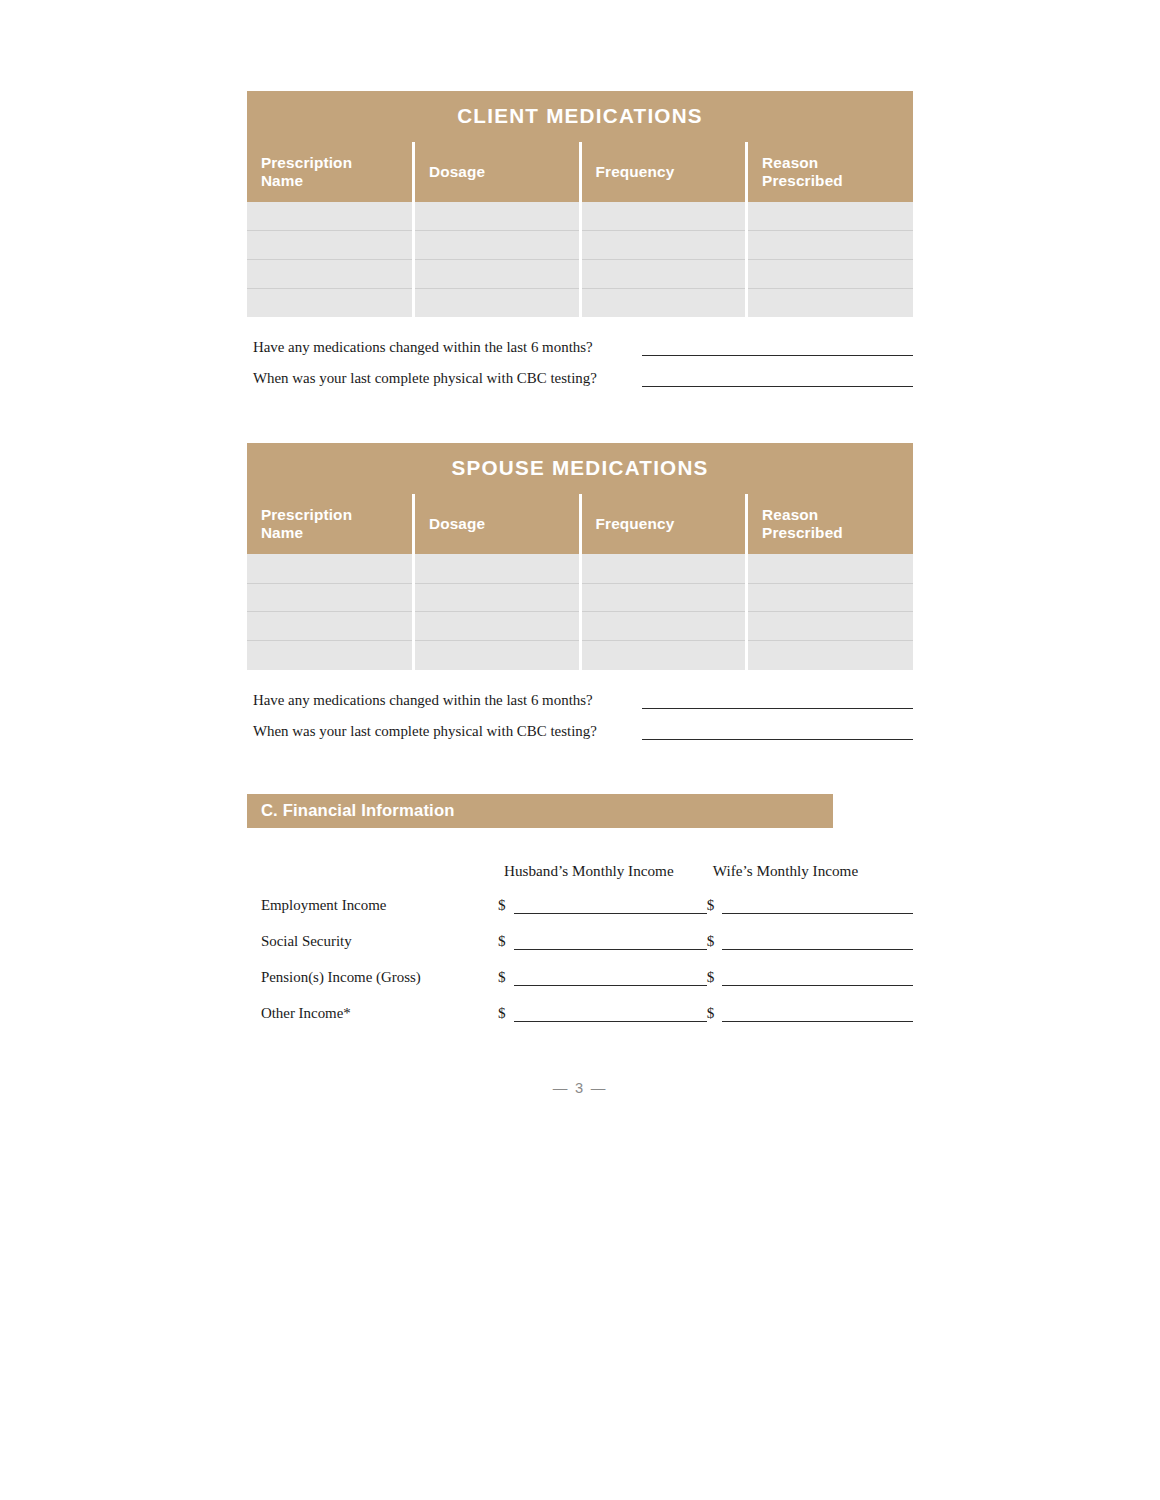CLIENT MEDICATIONS
| Prescription Name | Dosage | Frequency | Reason Prescribed |
| --- | --- | --- | --- |
Have any medications changed within the last 6 months?
When was your last complete physical with CBC testing?
SPOUSE MEDICATIONS
| Prescription Name | Dosage | Frequency | Reason Prescribed |
| --- | --- | --- | --- |
Have any medications changed within the last 6 months?
When was your last complete physical with CBC testing?
C. Financial Information
| | Husband’s Monthly Income | Wife’s Monthly Income |
| --- | --- | --- |
| Employment Income | $ | $ |
| Social Security | $ | $ |
| Pension(s) Income (Gross) | $ | $ |
| Other Income* | $ | $ |
— 3 —